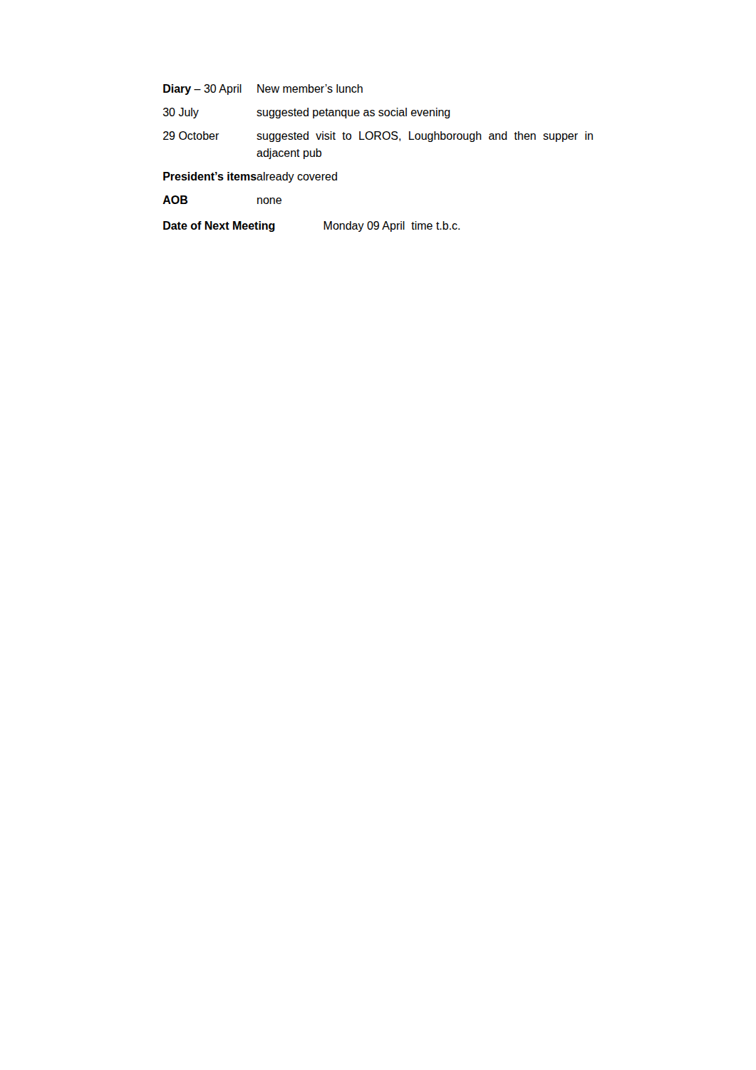| Diary – 30 April | New member’s lunch |
| 30 July | suggested petanque as social evening |
| 29 October | suggested visit to LOROS, Loughborough and then supper in adjacent pub |
| President’s items | already covered |
| AOB | none |
Date of Next Meeting Monday 09 April time t.b.c.